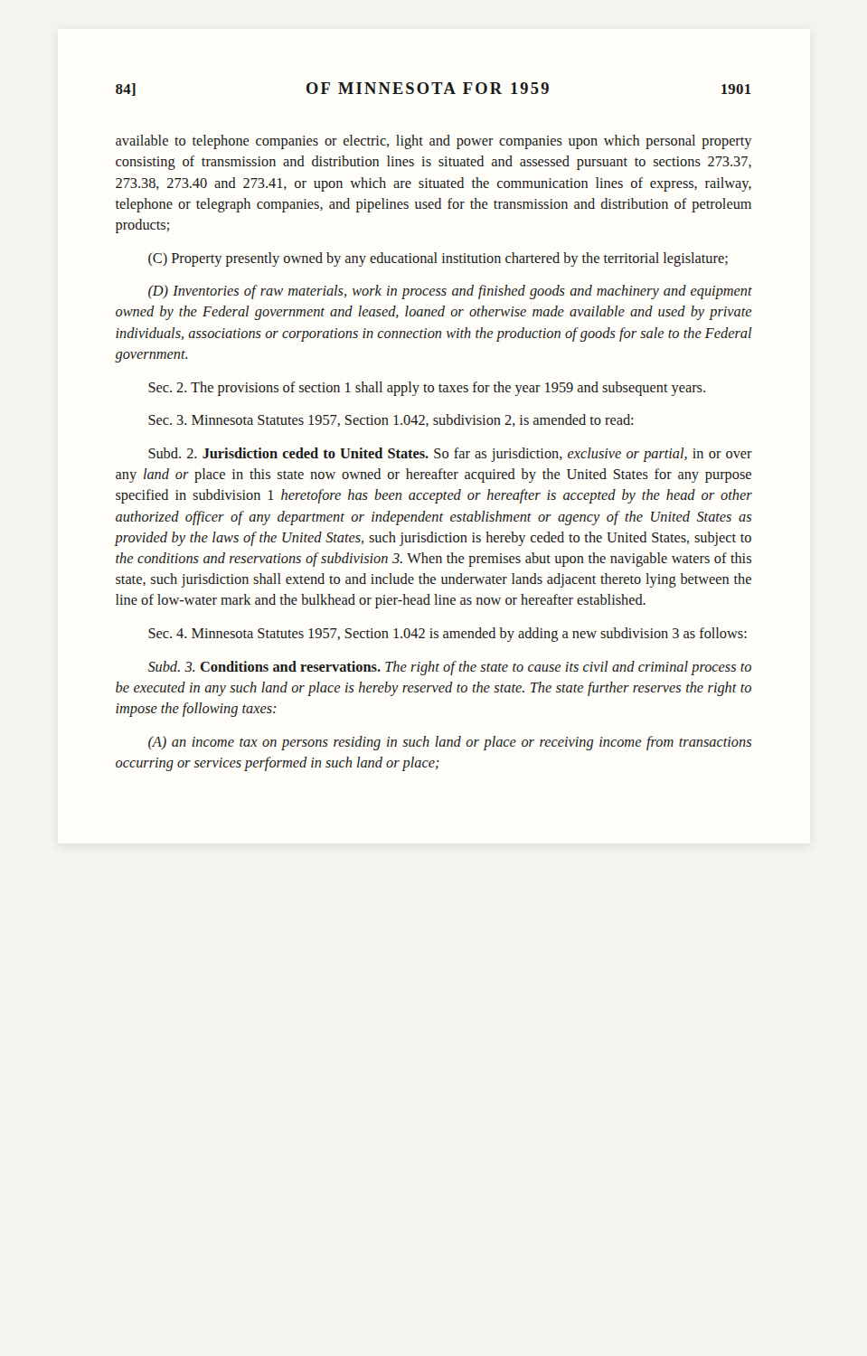84] OF MINNESOTA FOR 1959 1901
available to telephone companies or electric, light and power companies upon which personal property consisting of transmission and distribution lines is situated and assessed pursuant to sections 273.37, 273.38, 273.40 and 273.41, or upon which are situated the communication lines of express, railway, telephone or telegraph companies, and pipelines used for the transmission and distribution of petroleum products;
(C) Property presently owned by any educational institution chartered by the territorial legislature;
(D) Inventories of raw materials, work in process and finished goods and machinery and equipment owned by the Federal government and leased, loaned or otherwise made available and used by private individuals, associations or corporations in connection with the production of goods for sale to the Federal government.
Sec. 2. The provisions of section 1 shall apply to taxes for the year 1959 and subsequent years.
Sec. 3. Minnesota Statutes 1957, Section 1.042, subdivision 2, is amended to read:
Subd. 2. Jurisdiction ceded to United States. So far as jurisdiction, exclusive or partial, in or over any land or place in this state now owned or hereafter acquired by the United States for any purpose specified in subdivision 1 heretofore has been accepted or hereafter is accepted by the head or other authorized officer of any department or independent establishment or agency of the United States as provided by the laws of the United States, such jurisdiction is hereby ceded to the United States, subject to the conditions and reservations of subdivision 3. When the premises abut upon the navigable waters of this state, such jurisdiction shall extend to and include the underwater lands adjacent thereto lying between the line of low-water mark and the bulkhead or pier-head line as now or hereafter established.
Sec. 4. Minnesota Statutes 1957, Section 1.042 is amended by adding a new subdivision 3 as follows:
Subd. 3. Conditions and reservations. The right of the state to cause its civil and criminal process to be executed in any such land or place is hereby reserved to the state. The state further reserves the right to impose the following taxes:
(A) an income tax on persons residing in such land or place or receiving income from transactions occurring or services performed in such land or place;